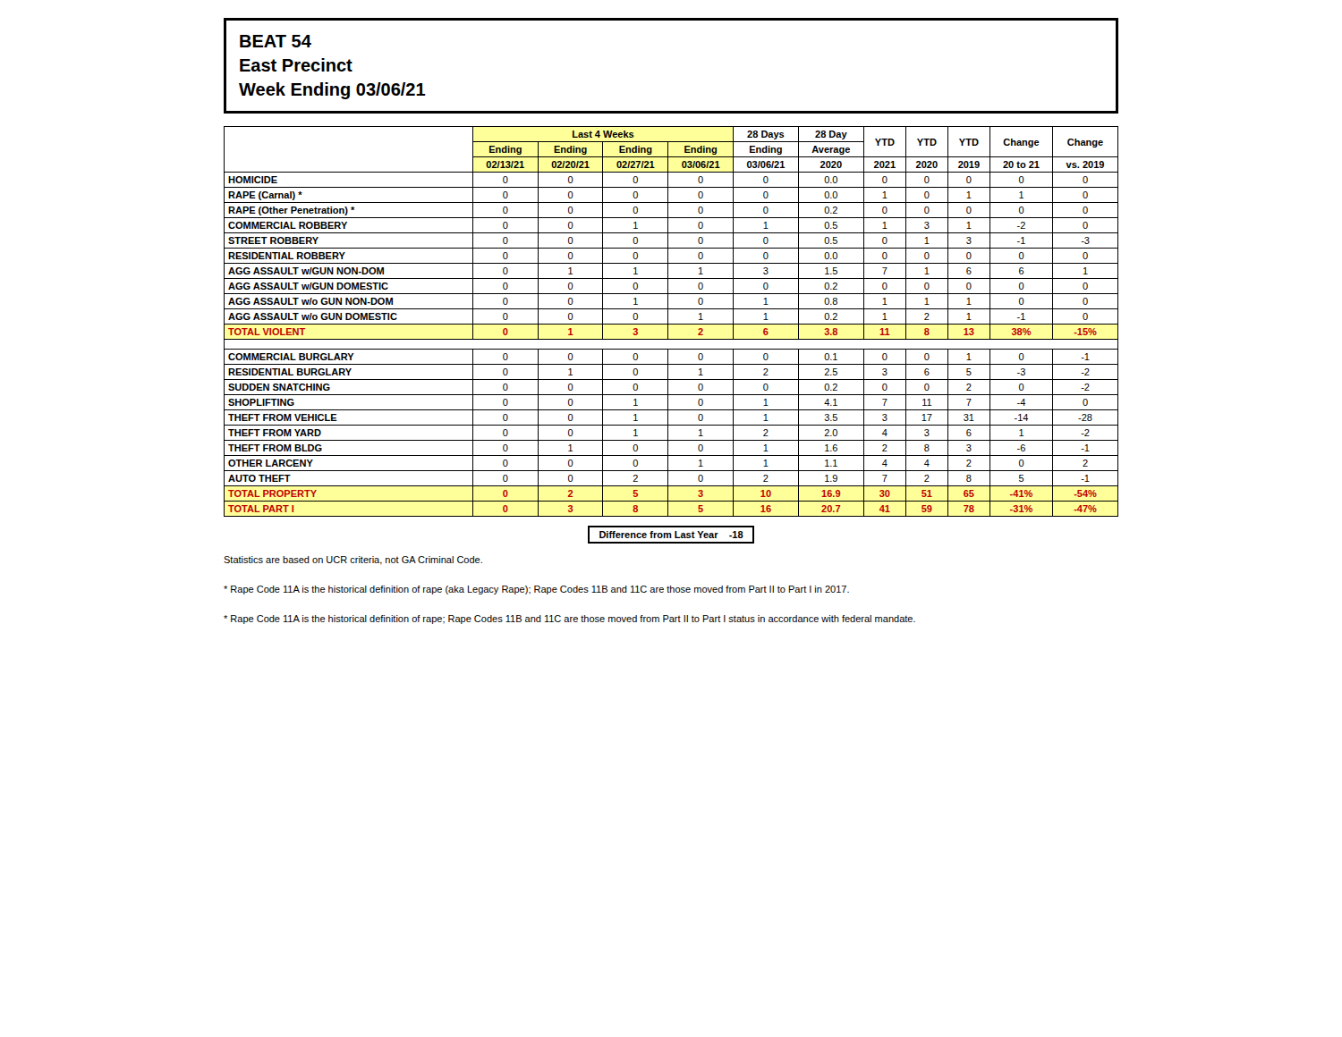BEAT 54
East Precinct
Week Ending 03/06/21
| | Last 4 Weeks | 28 Days | 28 Day | YTD | YTD | YTD | Change | Change |
| --- | --- | --- | --- | --- | --- | --- | --- | --- |
| Ending | Ending | Ending | Ending | Ending | Average |
| 02/13/21 | 02/20/21 | 02/27/21 | 03/06/21 | 03/06/21 | 2020 | 2021 | 2020 | 2019 | 20 to 21 | vs. 2019 |
| HOMICIDE | 0 | 0 | 0 | 0 | 0 | 0.0 | 0 | 0 | 0 | 0 | 0 |
| RAPE (Carnal) * | 0 | 0 | 0 | 0 | 0 | 0.0 | 1 | 0 | 1 | 1 | 0 |
| RAPE (Other Penetration) * | 0 | 0 | 0 | 0 | 0 | 0.2 | 0 | 0 | 0 | 0 | 0 |
| COMMERCIAL ROBBERY | 0 | 0 | 1 | 0 | 1 | 0.5 | 1 | 3 | 1 | -2 | 0 |
| STREET ROBBERY | 0 | 0 | 0 | 0 | 0 | 0.5 | 0 | 1 | 3 | -1 | -3 |
| RESIDENTIAL ROBBERY | 0 | 0 | 0 | 0 | 0 | 0.0 | 0 | 0 | 0 | 0 | 0 |
| AGG ASSAULT w/GUN NON-DOM | 0 | 1 | 1 | 1 | 3 | 1.5 | 7 | 1 | 6 | 6 | 1 |
| AGG ASSAULT w/GUN DOMESTIC | 0 | 0 | 0 | 0 | 0 | 0.2 | 0 | 0 | 0 | 0 | 0 |
| AGG ASSAULT w/o GUN NON-DOM | 0 | 0 | 1 | 0 | 1 | 0.8 | 1 | 1 | 1 | 0 | 0 |
| AGG ASSAULT w/o GUN DOMESTIC | 0 | 0 | 0 | 1 | 1 | 0.2 | 1 | 2 | 1 | -1 | 0 |
| TOTAL VIOLENT | 0 | 1 | 3 | 2 | 6 | 3.8 | 11 | 8 | 13 | 38% | -15% |
| COMMERCIAL BURGLARY | 0 | 0 | 0 | 0 | 0 | 0.1 | 0 | 0 | 1 | 0 | -1 |
| RESIDENTIAL BURGLARY | 0 | 1 | 0 | 1 | 2 | 2.5 | 3 | 6 | 5 | -3 | -2 |
| SUDDEN SNATCHING | 0 | 0 | 0 | 0 | 0 | 0.2 | 0 | 0 | 2 | 0 | -2 |
| SHOPLIFTING | 0 | 0 | 1 | 0 | 1 | 4.1 | 7 | 11 | 7 | -4 | 0 |
| THEFT FROM VEHICLE | 0 | 0 | 1 | 0 | 1 | 3.5 | 3 | 17 | 31 | -14 | -28 |
| THEFT FROM YARD | 0 | 0 | 1 | 1 | 2 | 2.0 | 4 | 3 | 6 | 1 | -2 |
| THEFT FROM BLDG | 0 | 1 | 0 | 0 | 1 | 1.6 | 2 | 8 | 3 | -6 | -1 |
| OTHER LARCENY | 0 | 0 | 0 | 1 | 1 | 1.1 | 4 | 4 | 2 | 0 | 2 |
| AUTO THEFT | 0 | 0 | 2 | 0 | 2 | 1.9 | 7 | 2 | 8 | 5 | -1 |
| TOTAL PROPERTY | 0 | 2 | 5 | 3 | 10 | 16.9 | 30 | 51 | 65 | -41% | -54% |
| TOTAL PART I | 0 | 3 | 8 | 5 | 16 | 20.7 | 41 | 59 | 78 | -31% | -47% |
Difference from Last Year -18
Statistics are based on UCR criteria, not GA Criminal Code.
* Rape Code 11A is the historical definition of rape (aka Legacy Rape); Rape Codes 11B and 11C are those moved from Part II to Part I in 2017.
* Rape Code 11A is the historical definition of rape; Rape Codes 11B and 11C are those moved from Part II to Part I status in accordance with federal mandate.